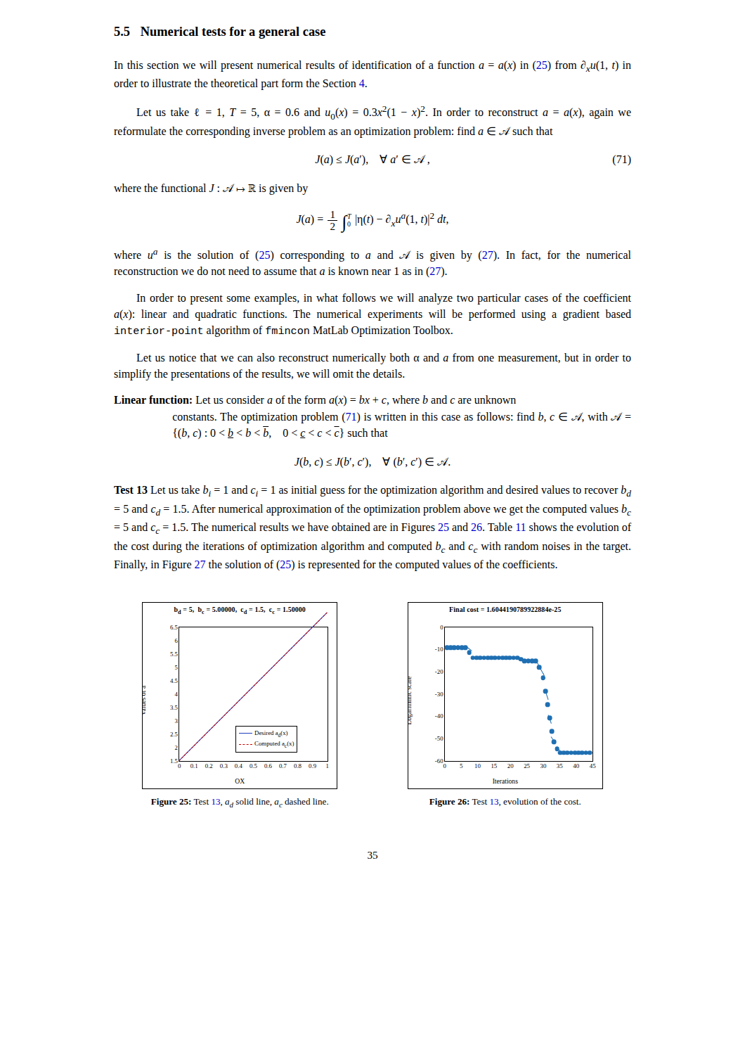5.5 Numerical tests for a general case
In this section we will present numerical results of identification of a function a = a(x) in (25) from ∂xu(1, t) in order to illustrate the theoretical part form the Section 4.
Let us take ℓ = 1, T = 5, α = 0.6 and u0(x) = 0.3x2(1 − x)2. In order to reconstruct a = a(x), again we reformulate the corresponding inverse problem as an optimization problem: find a ∈ 𝒜 such that
J(a) ≤ J(a′), ∀ a′ ∈ 𝒜 , (71)
where the functional J : 𝒜 ↦ ℝ is given by
J(a) = 12 ∫T 0 |η(t) − ∂xua(1, t)|2 dt,
where ua is the solution of (25) corresponding to a and 𝒜 is given by (27). In fact, for the numerical reconstruction we do not need to assume that a is known near 1 as in (27).
In order to present some examples, in what follows we will analyze two particular cases of the coefficient a(x): linear and quadratic functions. The numerical experiments will be performed using a gradient based interior-point algorithm of fmincon MatLab Optimization Toolbox.
Let us notice that we can also reconstruct numerically both α and a from one measurement, but in order to simplify the presentations of the results, we will omit the details.
Linear function: Let us consider a of the form a(x) = bx + c, where b and c are unknown constants. The optimization problem (71) is written in this case as follows: find b, c ∈ 𝒜, with 𝒜 = {(b, c) : 0 < b < b < b, 0 < c < c < c} such that
J(b, c) ≤ J(b′, c′), ∀ (b′, c′) ∈ 𝒜.
Test 13 Let us take bi = 1 and ci = 1 as initial guess for the optimization algorithm and desired values to recover bd = 5 and cd = 1.5. After numerical approximation of the optimization problem above we get the computed values bc = 5 and cc = 1.5. The numerical results we have obtained are in Figures 25 and 26. Table 11 shows the evolution of the cost during the iterations of optimization algorithm and computed bc and cc with random noises in the target. Finally, in Figure 27 the solution of (25) is represented for the computed values of the coefficients.
bd = 5, bc = 5.00000, cd = 1.5, cc = 1.50000
Values of a
6.5 6 5.5 5 4.5 4 3.5 3 2.5 2 1.5 0 0.1 0.2 0.3 0.4 0.5 0.6 0.7 0.8 0.9 1
Desired ad(x)
Computed ac(x)
OX
Figure 25: Test 13, ad solid line, ac dashed line.
Final cost = 1.6044190789922884e-25
Logarithmic scale
0 -10 -20 -30 -40 -50 -60 0 5 10 15 20 25 30 35 40 45
Iterations
Figure 26: Test 13, evolution of the cost.
35